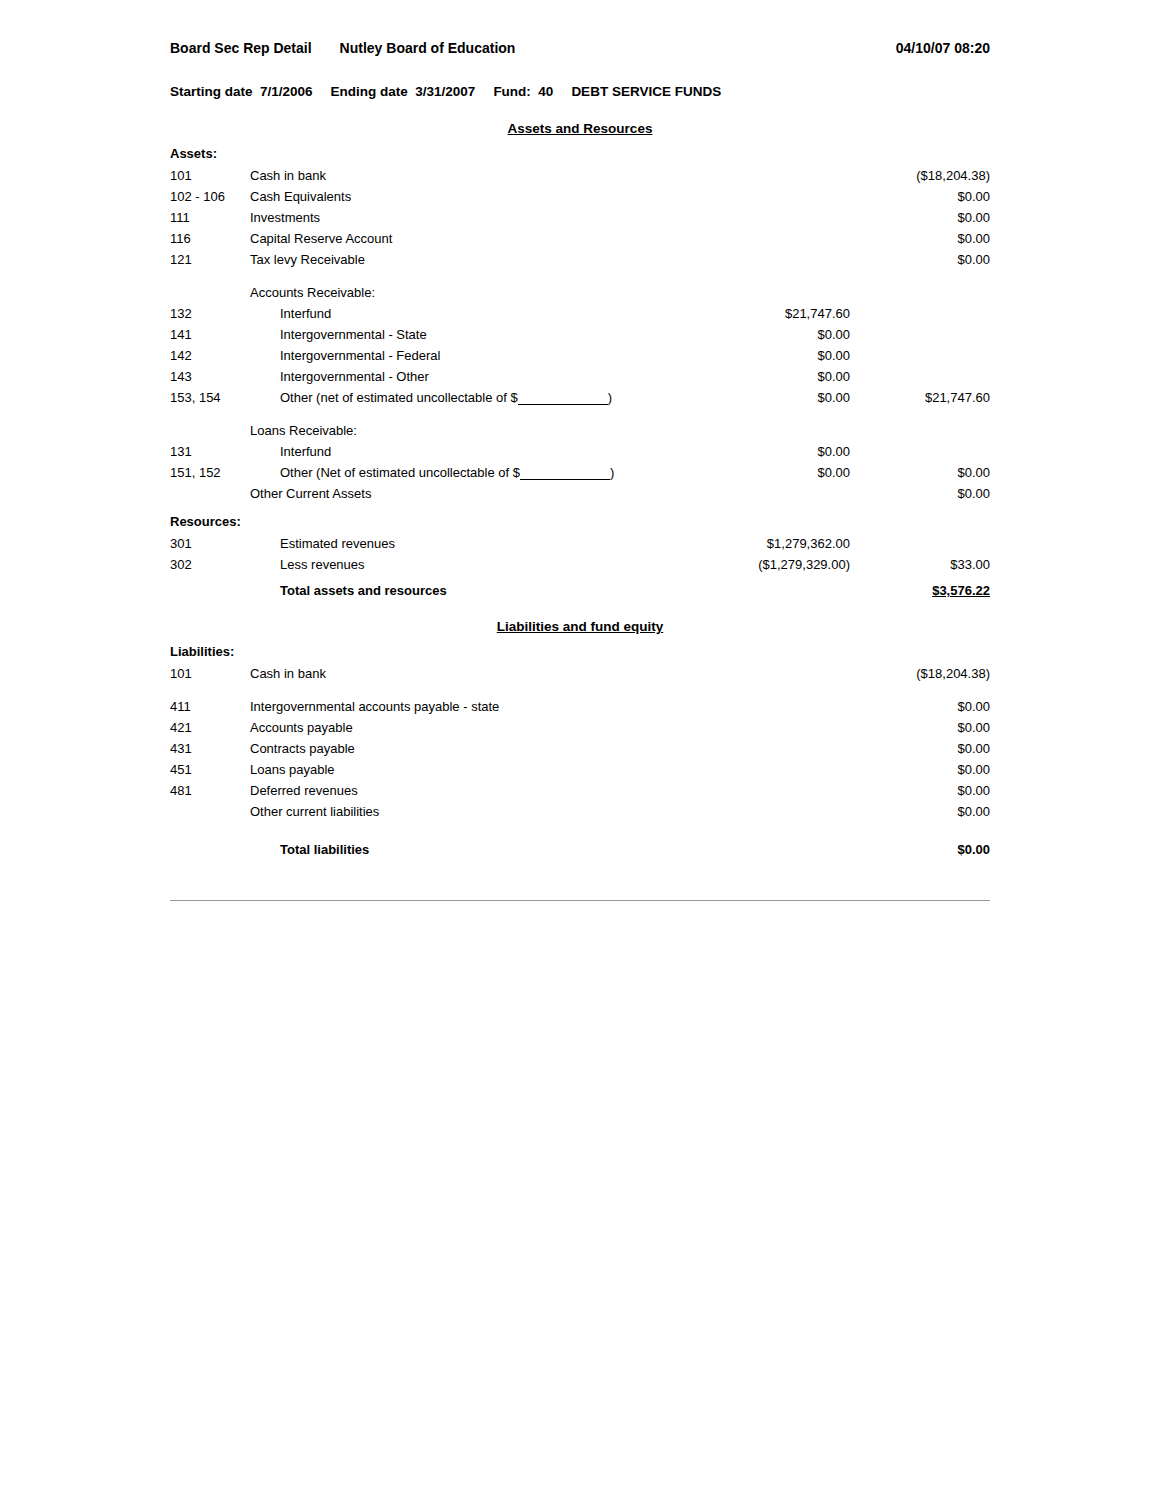Board Sec Rep Detail Nutley Board of Education
04/10/07 08:20
Starting date 7/1/2006 Ending date 3/31/2007 Fund: 40 DEBT SERVICE FUNDS
Assets and Resources
Assets:
| 101 | Cash in bank | | ($18,204.38) |
| 102 - 106 | Cash Equivalents | | $0.00 |
| 111 | Investments | | $0.00 |
| 116 | Capital Reserve Account | | $0.00 |
| 121 | Tax levy Receivable | | $0.00 |
| | Accounts Receivable: | | |
| 132 | Interfund | $21,747.60 | |
| 141 | Intergovernmental - State | $0.00 | |
| 142 | Intergovernmental - Federal | $0.00 | |
| 143 | Intergovernmental - Other | $0.00 | |
| 153, 154 | Other (net of estimated uncollectable of $ ) | $0.00 | $21,747.60 |
| | Loans Receivable: | | |
| 131 | Interfund | $0.00 | |
| 151, 152 | Other (Net of estimated uncollectable of $ ) | $0.00 | $0.00 |
| | Other Current Assets | | $0.00 |
Resources:
| 301 | Estimated revenues | $1,279,362.00 | |
| 302 | Less revenues | ($1,279,329.00) | $33.00 |
| | Total assets and resources | | $3,576.22 |
Liabilities and fund equity
Liabilities:
| 101 | Cash in bank | | ($18,204.38) |
| 411 | Intergovernmental accounts payable - state | | $0.00 |
| 421 | Accounts payable | | $0.00 |
| 431 | Contracts payable | | $0.00 |
| 451 | Loans payable | | $0.00 |
| 481 | Deferred revenues | | $0.00 |
| | Other current liabilities | | $0.00 |
| | Total liabilities | | $0.00 |